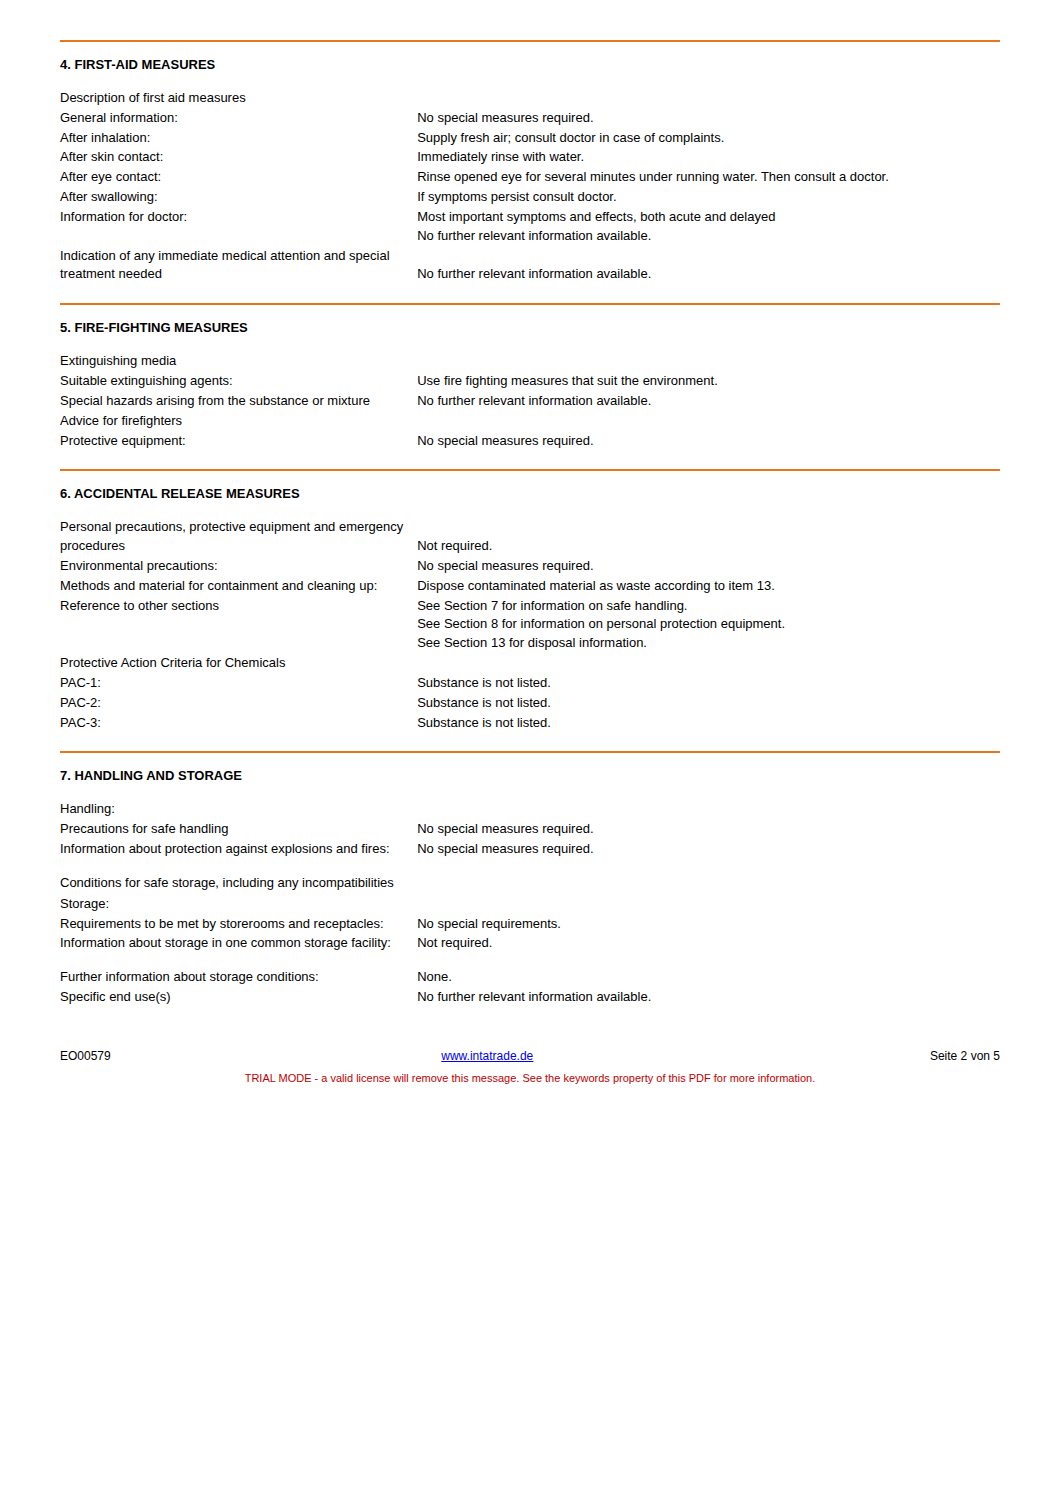4. FIRST-AID MEASURES
| Description of first aid measures | |
| General information: | No special measures required. |
| After inhalation: | Supply fresh air; consult doctor in case of complaints. |
| After skin contact: | Immediately rinse with water. |
| After eye contact: | Rinse opened eye for several minutes under running water. Then consult a doctor. |
| After swallowing: | If symptoms persist consult doctor. |
| Information for doctor: | Most important symptoms and effects, both acute and delayed No further relevant information available. |
| Indication of any immediate medical attention and special treatment needed | No further relevant information available. |
5. FIRE-FIGHTING MEASURES
| Extinguishing media | |
| Suitable extinguishing agents: | Use fire fighting measures that suit the environment. |
| Special hazards arising from the substance or mixture | No further relevant information available. |
| Advice for firefighters | |
| Protective equipment: | No special measures required. |
6. ACCIDENTAL RELEASE MEASURES
| Personal precautions, protective equipment and emergency procedures | Not required. |
| Environmental precautions: | No special measures required. |
| Methods and material for containment and cleaning up: | Dispose contaminated material as waste according to item 13. |
| Reference to other sections | See Section 7 for information on safe handling. See Section 8 for information on personal protection equipment. See Section 13 for disposal information. |
| Protective Action Criteria for Chemicals | |
| PAC-1: | Substance is not listed. |
| PAC-2: | Substance is not listed. |
| PAC-3: | Substance is not listed. |
7. HANDLING AND STORAGE
| Handling: | |
| Precautions for safe handling | No special measures required. |
| Information about protection against explosions and fires: | No special measures required. |
Conditions for safe storage, including any incompatibilities
| Storage: | |
| Requirements to be met by storerooms and receptacles: | No special requirements. |
| Information about storage in one common storage facility: | Not required. |
| Further information about storage conditions: | None. |
| Specific end use(s) | No further relevant information available. |
| EO00579 | www.intatrade.de | Seite 2 von 5 |
TRIAL MODE - a valid license will remove this message. See the keywords property of this PDF for more information.